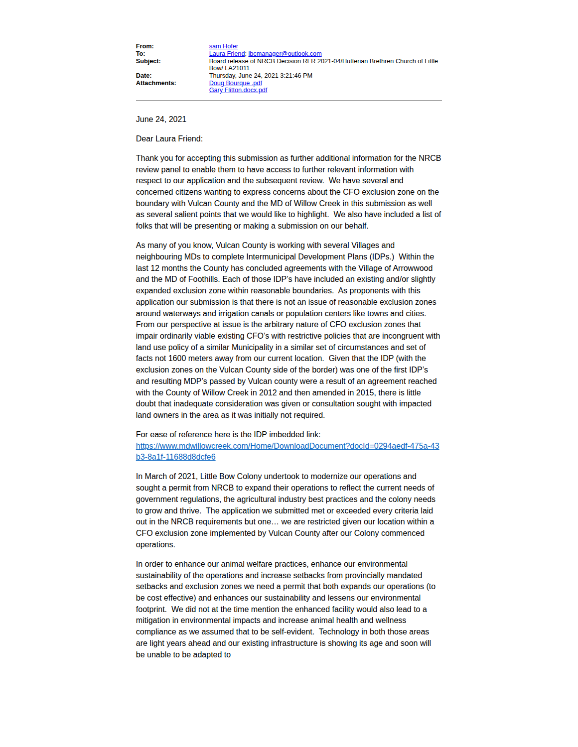| From: | sam Hofer |
| To: | Laura Friend ; lbcmanager@outlook.com |
| Subject: | Board release of NRCB Decision RFR 2021-04/Hutterian Brethren Church of Little Bow/ LA21011 |
| Date: | Thursday, June 24, 2021 3:21:46 PM |
| Attachments: | Doug Bourque .pdf Gary Flitton.docx.pdf |
June 24, 2021
Dear Laura Friend:
Thank you for accepting this submission as further additional information for the NRCB review panel to enable them to have access to further relevant information with respect to our application and the subsequent review. We have several and concerned citizens wanting to express concerns about the CFO exclusion zone on the boundary with Vulcan County and the MD of Willow Creek in this submission as well as several salient points that we would like to highlight. We also have included a list of folks that will be presenting or making a submission on our behalf.
As many of you know, Vulcan County is working with several Villages and neighbouring MDs to complete Intermunicipal Development Plans (IDPs.) Within the last 12 months the County has concluded agreements with the Village of Arrowwood and the MD of Foothills. Each of those IDP’s have included an existing and/or slightly expanded exclusion zone within reasonable boundaries. As proponents with this application our submission is that there is not an issue of reasonable exclusion zones around waterways and irrigation canals or population centers like towns and cities. From our perspective at issue is the arbitrary nature of CFO exclusion zones that impair ordinarily viable existing CFO’s with restrictive policies that are incongruent with land use policy of a similar Municipality in a similar set of circumstances and set of facts not 1600 meters away from our current location. Given that the IDP (with the exclusion zones on the Vulcan County side of the border) was one of the first IDP’s and resulting MDP’s passed by Vulcan county were a result of an agreement reached with the County of Willow Creek in 2012 and then amended in 2015, there is little doubt that inadequate consideration was given or consultation sought with impacted land owners in the area as it was initially not required.
For ease of reference here is the IDP imbedded link:
https://www.mdwillowcreek.com/Home/DownloadDocument?docId=0294aedf-475a-43b3-8a1f-11688d8dcfe6
In March of 2021, Little Bow Colony undertook to modernize our operations and sought a permit from NRCB to expand their operations to reflect the current needs of government regulations, the agricultural industry best practices and the colony needs to grow and thrive. The application we submitted met or exceeded every criteria laid out in the NRCB requirements but one… we are restricted given our location within a CFO exclusion zone implemented by Vulcan County after our Colony commenced operations.
In order to enhance our animal welfare practices, enhance our environmental sustainability of the operations and increase setbacks from provincially mandated setbacks and exclusion zones we need a permit that both expands our operations (to be cost effective) and enhances our sustainability and lessens our environmental footprint. We did not at the time mention the enhanced facility would also lead to a mitigation in environmental impacts and increase animal health and wellness compliance as we assumed that to be self-evident. Technology in both those areas are light years ahead and our existing infrastructure is showing its age and soon will be unable to be adapted to